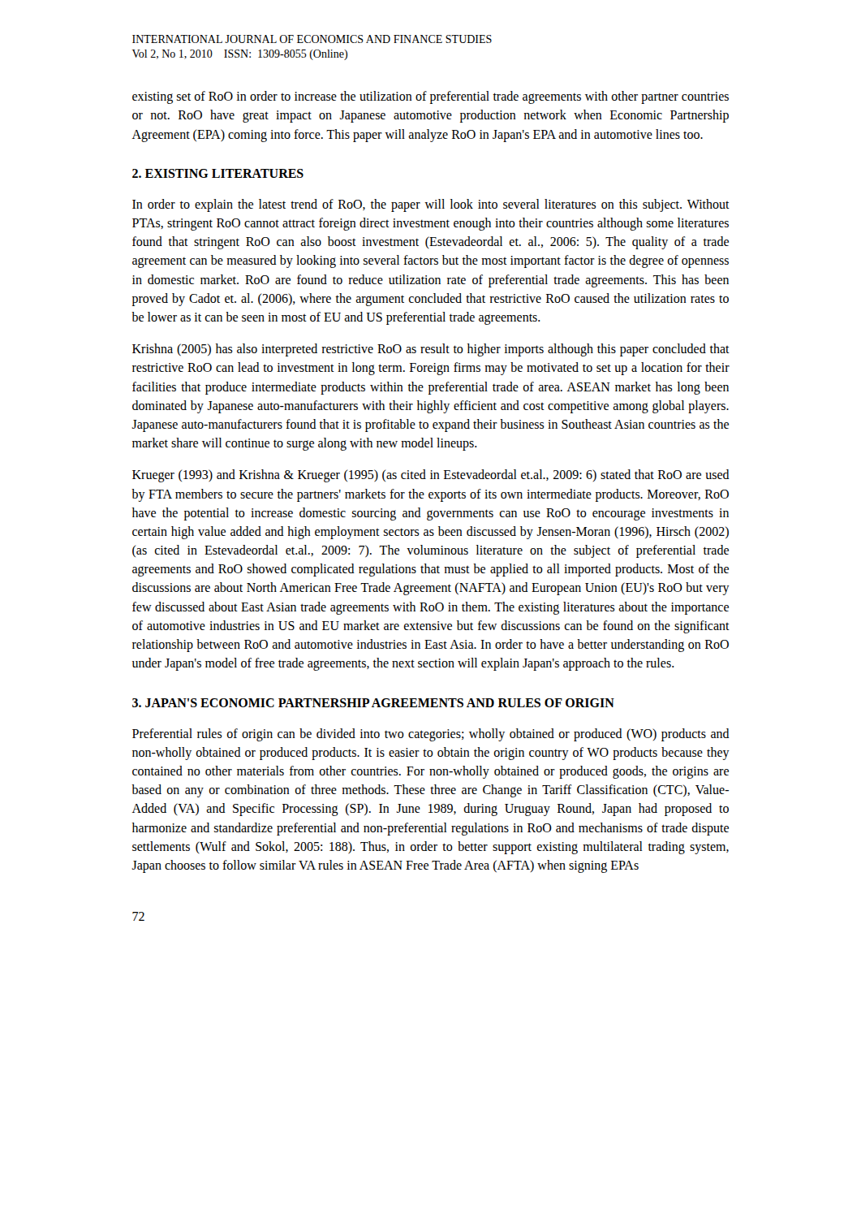INTERNATIONAL JOURNAL OF ECONOMICS AND FINANCE STUDIES
Vol 2, No 1, 2010 ISSN: 1309-8055 (Online)
existing set of RoO in order to increase the utilization of preferential trade agreements with other partner countries or not. RoO have great impact on Japanese automotive production network when Economic Partnership Agreement (EPA) coming into force. This paper will analyze RoO in Japan's EPA and in automotive lines too.
2. Existing Literatures
In order to explain the latest trend of RoO, the paper will look into several literatures on this subject. Without PTAs, stringent RoO cannot attract foreign direct investment enough into their countries although some literatures found that stringent RoO can also boost investment (Estevadeordal et. al., 2006: 5). The quality of a trade agreement can be measured by looking into several factors but the most important factor is the degree of openness in domestic market. RoO are found to reduce utilization rate of preferential trade agreements. This has been proved by Cadot et. al. (2006), where the argument concluded that restrictive RoO caused the utilization rates to be lower as it can be seen in most of EU and US preferential trade agreements.
Krishna (2005) has also interpreted restrictive RoO as result to higher imports although this paper concluded that restrictive RoO can lead to investment in long term. Foreign firms may be motivated to set up a location for their facilities that produce intermediate products within the preferential trade of area. ASEAN market has long been dominated by Japanese auto-manufacturers with their highly efficient and cost competitive among global players. Japanese auto-manufacturers found that it is profitable to expand their business in Southeast Asian countries as the market share will continue to surge along with new model lineups.
Krueger (1993) and Krishna & Krueger (1995) (as cited in Estevadeordal et.al., 2009: 6) stated that RoO are used by FTA members to secure the partners' markets for the exports of its own intermediate products. Moreover, RoO have the potential to increase domestic sourcing and governments can use RoO to encourage investments in certain high value added and high employment sectors as been discussed by Jensen-Moran (1996), Hirsch (2002) (as cited in Estevadeordal et.al., 2009: 7). The voluminous literature on the subject of preferential trade agreements and RoO showed complicated regulations that must be applied to all imported products. Most of the discussions are about North American Free Trade Agreement (NAFTA) and European Union (EU)'s RoO but very few discussed about East Asian trade agreements with RoO in them. The existing literatures about the importance of automotive industries in US and EU market are extensive but few discussions can be found on the significant relationship between RoO and automotive industries in East Asia. In order to have a better understanding on RoO under Japan's model of free trade agreements, the next section will explain Japan's approach to the rules.
3. Japan's Economic Partnership Agreements and Rules of Origin
Preferential rules of origin can be divided into two categories; wholly obtained or produced (WO) products and non-wholly obtained or produced products. It is easier to obtain the origin country of WO products because they contained no other materials from other countries. For non-wholly obtained or produced goods, the origins are based on any or combination of three methods. These three are Change in Tariff Classification (CTC), Value-Added (VA) and Specific Processing (SP). In June 1989, during Uruguay Round, Japan had proposed to harmonize and standardize preferential and non-preferential regulations in RoO and mechanisms of trade dispute settlements (Wulf and Sokol, 2005: 188). Thus, in order to better support existing multilateral trading system, Japan chooses to follow similar VA rules in ASEAN Free Trade Area (AFTA) when signing EPAs
72